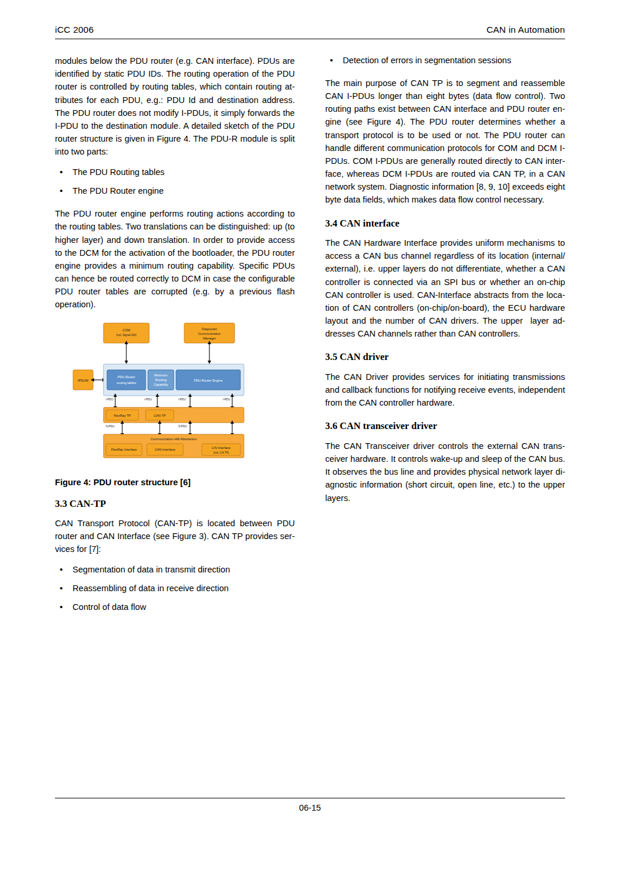iCC 2006
CAN in Automation
modules below the PDU router (e.g. CAN interface). PDUs are identified by static PDU IDs. The routing operation of the PDU router is controlled by routing tables, which contain routing attributes for each PDU, e.g.: PDU Id and destination address. The PDU router does not modify I-PDUs, it simply forwards the I-PDU to the destination module. A detailed sketch of the PDU router structure is given in Figure 4. The PDU-R module is split into two parts:
The PDU Routing tables
The PDU Router engine
The PDU router engine performs routing actions according to the routing tables. Two translations can be distinguished: up (to higher layer) and down translation. In order to provide access to the DCM for the activation of the bootloader, the PDU router engine provides a minimum routing capability. Specific PDUs can hence be routed correctly to DCM in case the configurable PDU router tables are corrupted (e.g. by a previous flash operation).
COM (incl. Signal GW) Diagnostic Communication Manager IPDUM PDU Router routing tables Minimum Routing Capability PDU Router Engine I-PDU I-PDU I-PDU I-PDU FlexRay TP CAN TP N-PDU N-PDU Communication HW Abstraction FlexRay Interface CAN Interface LIN Interface (incl. LIN TP)
Figure 4: PDU router structure [6]
3.3 CAN-TP
CAN Transport Protocol (CAN-TP) is located between PDU router and CAN Interface (see Figure 3). CAN TP provides services for [7]:
Segmentation of data in transmit direction
Reassembling of data in receive direction
Control of data flow
Detection of errors in segmentation sessions
The main purpose of CAN TP is to segment and reassemble CAN I-PDUs longer than eight bytes (data flow control). Two routing paths exist between CAN interface and PDU router engine (see Figure 4). The PDU router determines whether a transport protocol is to be used or not. The PDU router can handle different communication protocols for COM and DCM I-PDUs. COM I-PDUs are generally routed directly to CAN interface, whereas DCM I-PDUs are routed via CAN TP, in a CAN network system. Diagnostic information [8, 9, 10] exceeds eight byte data fields, which makes data flow control necessary.
3.4 CAN interface
The CAN Hardware Interface provides uniform mechanisms to access a CAN bus channel regardless of its location (internal/ external), i.e. upper layers do not differentiate, whether a CAN controller is connected via an SPI bus or whether an on-chip CAN controller is used. CAN-Interface abstracts from the location of CAN controllers (on-chip/on-board), the ECU hardware layout and the number of CAN drivers. The upper layer addresses CAN channels rather than CAN controllers.
3.5 CAN driver
The CAN Driver provides services for initiating transmissions and callback functions for notifying receive events, independent from the CAN controller hardware.
3.6 CAN transceiver driver
The CAN Transceiver driver controls the external CAN transceiver hardware. It controls wake-up and sleep of the CAN bus. It observes the bus line and provides physical network layer diagnostic information (short circuit, open line, etc.) to the upper layers.
06-15